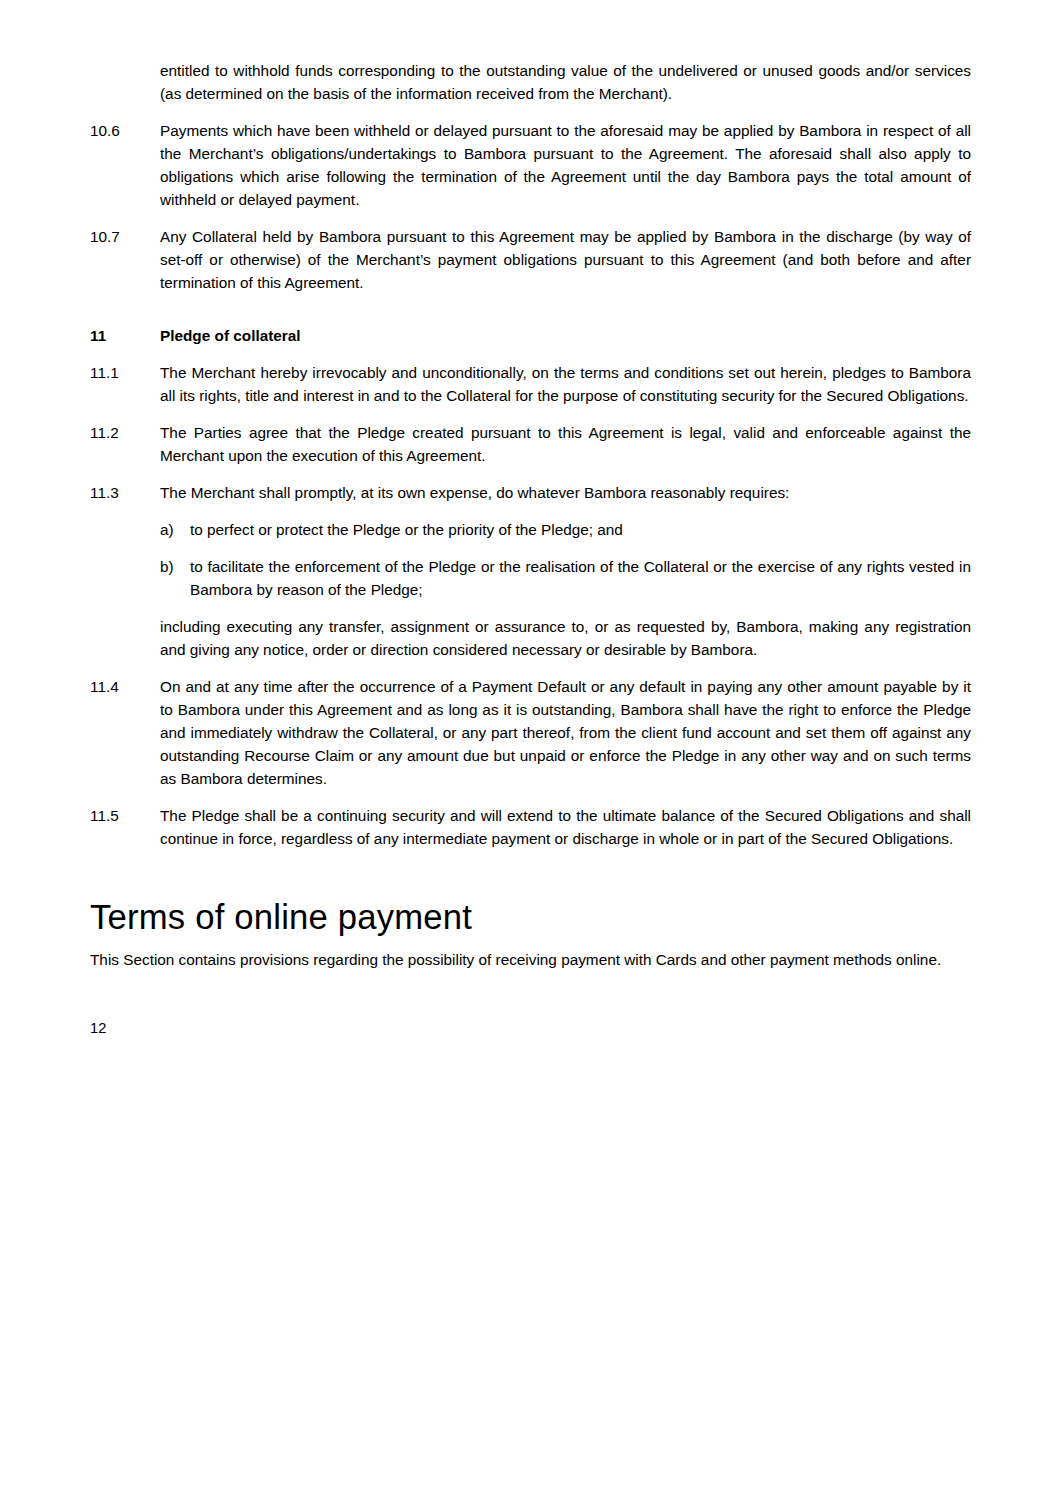entitled to withhold funds corresponding to the outstanding value of the undelivered or unused goods and/or services (as determined on the basis of the information received from the Merchant).
10.6
Payments which have been withheld or delayed pursuant to the aforesaid may be applied by Bambora in respect of all the Merchant’s obligations/undertakings to Bambora pursuant to the Agreement. The aforesaid shall also apply to obligations which arise following the termination of the Agreement until the day Bambora pays the total amount of withheld or delayed payment.
10.7
Any Collateral held by Bambora pursuant to this Agreement may be applied by Bambora in the discharge (by way of set-off or otherwise) of the Merchant’s payment obligations pursuant to this Agreement (and both before and after termination of this Agreement.
11
Pledge of collateral
11.1
The Merchant hereby irrevocably and unconditionally, on the terms and conditions set out herein, pledges to Bambora all its rights, title and interest in and to the Collateral for the purpose of constituting security for the Secured Obligations.
11.2
The Parties agree that the Pledge created pursuant to this Agreement is legal, valid and enforceable against the Merchant upon the execution of this Agreement.
11.3
The Merchant shall promptly, at its own expense, do whatever Bambora reasonably requires:
a) to perfect or protect the Pledge or the priority of the Pledge; and
b) to facilitate the enforcement of the Pledge or the realisation of the Collateral or the exercise of any rights vested in Bambora by reason of the Pledge;
including executing any transfer, assignment or assurance to, or as requested by, Bambora, making any registration and giving any notice, order or direction considered necessary or desirable by Bambora.
11.4
On and at any time after the occurrence of a Payment Default or any default in paying any other amount payable by it to Bambora under this Agreement and as long as it is outstanding, Bambora shall have the right to enforce the Pledge and immediately withdraw the Collateral, or any part thereof, from the client fund account and set them off against any outstanding Recourse Claim or any amount due but unpaid or enforce the Pledge in any other way and on such terms as Bambora determines.
11.5
The Pledge shall be a continuing security and will extend to the ultimate balance of the Secured Obligations and shall continue in force, regardless of any intermediate payment or discharge in whole or in part of the Secured Obligations.
Terms of online payment
This Section contains provisions regarding the possibility of receiving payment with Cards and other payment methods online.
12